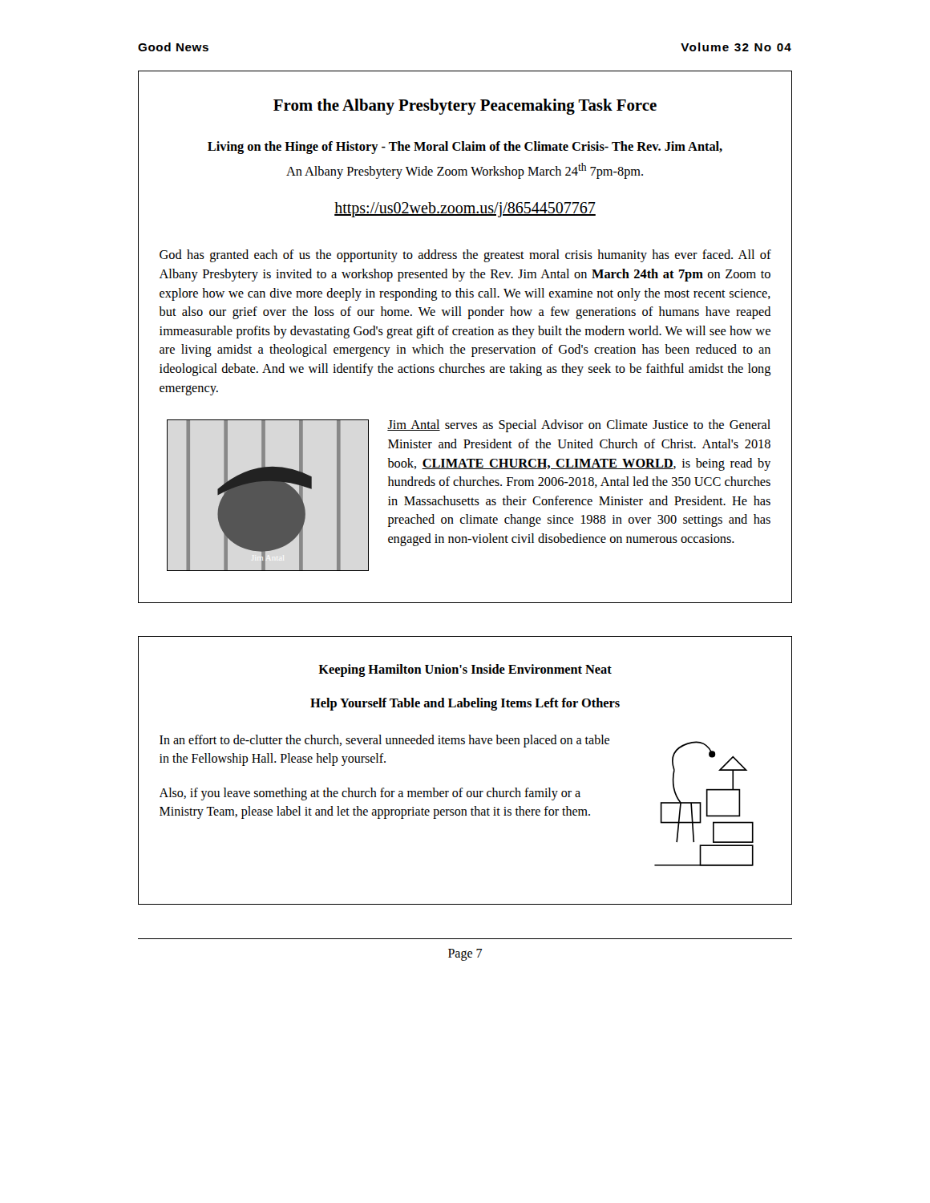Good News Volume 32 No 04
From the Albany Presbytery Peacemaking Task Force
Living on the Hinge of History - The Moral Claim of the Climate Crisis- The Rev. Jim Antal,
An Albany Presbytery Wide Zoom Workshop March 24th 7pm-8pm.
https://us02web.zoom.us/j/86544507767
God has granted each of us the opportunity to address the greatest moral crisis humanity has ever faced. All of Albany Presbytery is invited to a workshop presented by the Rev. Jim Antal on March 24th at 7pm on Zoom to explore how we can dive more deeply in responding to this call. We will examine not only the most recent science, but also our grief over the loss of our home. We will ponder how a few generations of humans have reaped immeasurable profits by devastating God's great gift of creation as they built the modern world. We will see how we are living amidst a theological emergency in which the preservation of God's creation has been reduced to an ideological debate. And we will identify the actions churches are taking as they seek to be faithful amidst the long emergency.
Jim Antal serves as Special Advisor on Climate Justice to the General Minister and President of the United Church of Christ. Antal's 2018 book, CLIMATE CHURCH, CLIMATE WORLD, is being read by hundreds of churches. From 2006-2018, Antal led the 350 UCC churches in Massachusetts as their Conference Minister and President. He has preached on climate change since 1988 in over 300 settings and has engaged in non-violent civil disobedience on numerous occasions.
Keeping Hamilton Union's Inside Environment Neat
Help Yourself Table and Labeling Items Left for Others
In an effort to de-clutter the church, several unneeded items have been placed on a table in the Fellowship Hall. Please help yourself.
Also, if you leave something at the church for a member of our church family or a Ministry Team, please label it and let the appropriate person that it is there for them.
Page 7